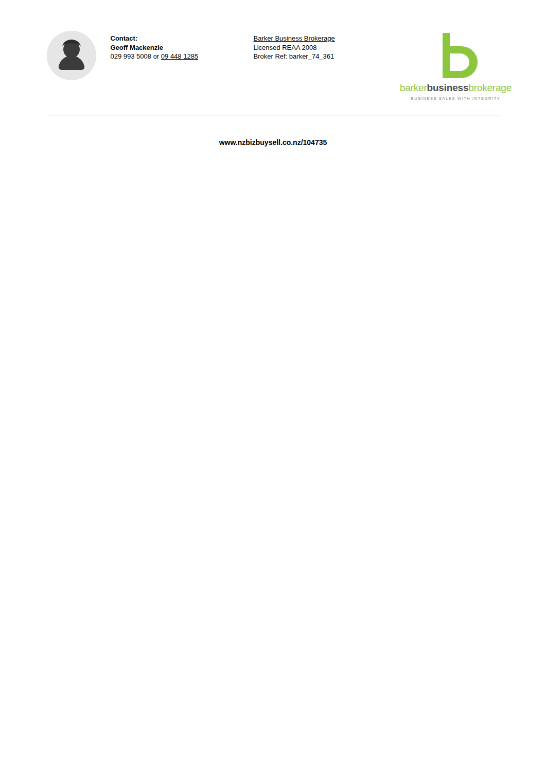Contact:
Geoff Mackenzie
029 993 5008 or 09 448 1285
Barker Business Brokerage
Licensed REAA 2008
Broker Ref: barker_74_361
barker business brokerage
BUSINESS SALES WITH INTEGRITY
www.nzbizbuysell.co.nz/104735